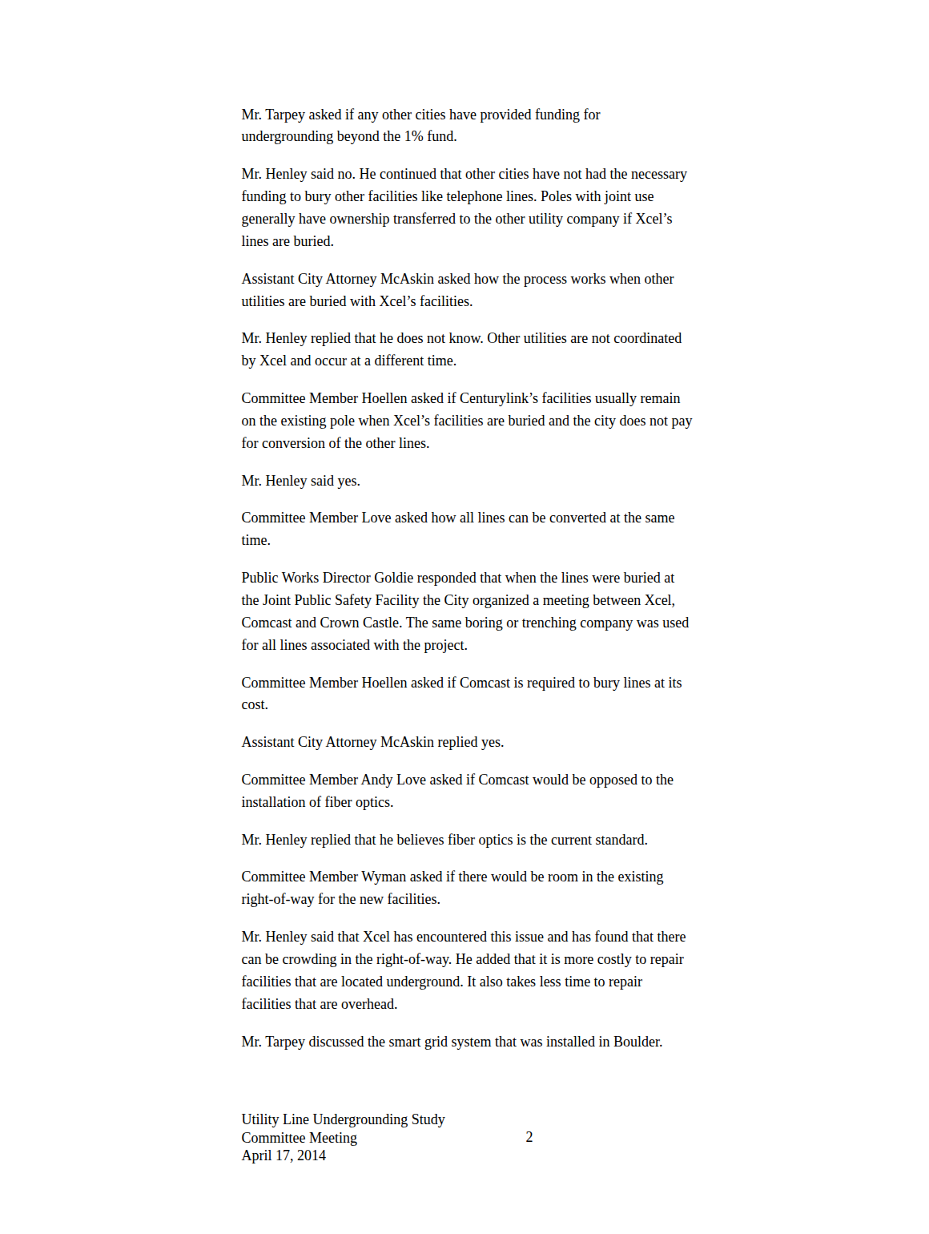Mr. Tarpey asked if any other cities have provided funding for undergrounding beyond the 1% fund.
Mr. Henley said no. He continued that other cities have not had the necessary funding to bury other facilities like telephone lines. Poles with joint use generally have ownership transferred to the other utility company if Xcel’s lines are buried.
Assistant City Attorney McAskin asked how the process works when other utilities are buried with Xcel’s facilities.
Mr. Henley replied that he does not know. Other utilities are not coordinated by Xcel and occur at a different time.
Committee Member Hoellen asked if Centurylink’s facilities usually remain on the existing pole when Xcel’s facilities are buried and the city does not pay for conversion of the other lines.
Mr. Henley said yes.
Committee Member Love asked how all lines can be converted at the same time.
Public Works Director Goldie responded that when the lines were buried at the Joint Public Safety Facility the City organized a meeting between Xcel, Comcast and Crown Castle. The same boring or trenching company was used for all lines associated with the project.
Committee Member Hoellen asked if Comcast is required to bury lines at its cost.
Assistant City Attorney McAskin replied yes.
Committee Member Andy Love asked if Comcast would be opposed to the installation of fiber optics.
Mr. Henley replied that he believes fiber optics is the current standard.
Committee Member Wyman asked if there would be room in the existing right-of-way for the new facilities.
Mr. Henley said that Xcel has encountered this issue and has found that there can be crowding in the right-of-way. He added that it is more costly to repair facilities that are located underground. It also takes less time to repair facilities that are overhead.
Mr. Tarpey discussed the smart grid system that was installed in Boulder.
Utility Line Undergrounding Study Committee Meeting April 17, 2014
2